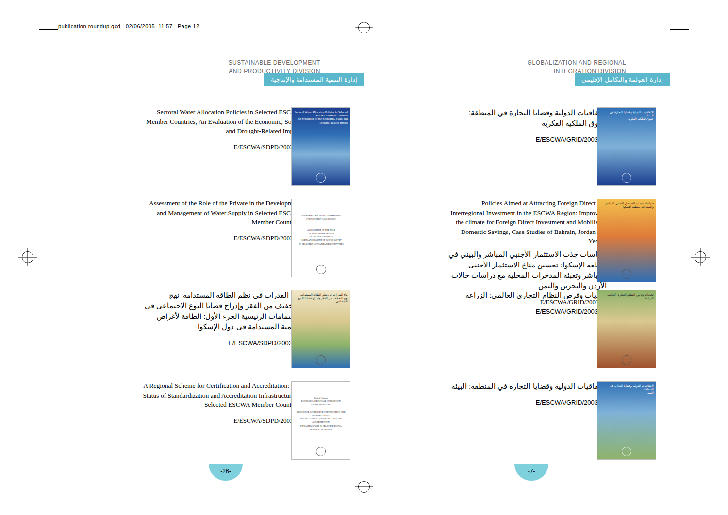publication roundup.qxd 02/06/2005 11:57 Page 12
SUSTAINABLE DEVELOPMENT
AND PRODUCTIVITY DIVISION
إدارة التنمية المستدامة والإنتاجية
Sectoral Water Allocation Policies in Selected ESCWA Member Countries, An Evaluation of the Economic, Social and Drought-Related Impact
E/ESCWA/SDPD/2003/13
Sectoral Water Allocation Policies in Selected ESCWA Member Countries
An Evaluation of the Economic, Social and Drought-Related Impact
Assessment of the Role of the Private in the Development and Management of Water Supply in Selected ESCWA Member Countries
E/ESCWA/SDPD/2003/14
ECONOMIC AND SOCIAL COMMISSION
FOR WESTERN ASIA (ESCWA)
ASSESSMENT OF THE ROLE
OF THE PRIVATE SECTOR
IN THE DEVELOPMENT
AND MANAGEMENT OF WATER SUPPLY
IN SELECTED ESCWA MEMBER COUNTRIES
بناء القدرات في نظم الطاقة المستدامة: نهج للتخفيف من الفقر وإدراج قضايا النوع الاجتماعي في الاهتمامات الرئيسية الجزء الأول: الطاقة لأغراض التنمية المستدامة في دول الإسكوا
E/ESCWA/SDPD/2003/15
بناء القدرات في نظم الطاقة المستدامة
نهج للتخفيف من الفقر وإدراج قضايا النوع الاجتماعي
A Regional Scheme for Certification and Accreditation: The Status of Standardization and Accreditation Infrastructure in Selected ESCWA Member Countries
E/ESCWA/SDPD/2003/16
United Nations
ECONOMIC AND SOCIAL COMMISSION
FOR WESTERN ASIA
A REGIONAL SCHEME FOR CERTIFICATION AND ACCREDITATION:
THE STATUS OF STANDARDIZATION AND ACCREDITATION
INFRASTRUCTURE IN SELECTED ESCWA MEMBER COUNTRIES
GLOBALIZATION AND REGIONAL
INTEGRATION DIVISION
إدارة العولمة والتكامل الإقليمي
الاتفاقيات الدولية وقضايا التجارة في المنطقة:
حقوق الملكية الفكرية
E/ESCWA/GRID/2003/27
الاتفاقيات الدولية وقضايا التجارة في المنطقة
حقوق الملكية الفكرية
Policies Aimed at Attracting Foreign Direct and Interregional Investment in the ESCWA Region: Improving the climate for Foreign Direct Investment and Mobilizing Domestic Savings, Case Studies of Bahrain, Jordan and Yemen
سياسات جذب الاستثمار الأجنبي المباشر والبيني في منطقة الإسكوا: تحسين مناخ الاستثمار الأجنبي المباشر وتعبئة المدخرات المحلية مع دراسات حالات الأردن والبحرين واليمن
E/ESCWA/GRID/2003/28
سياسات جذب الاستثمار الأجنبي المباشر والبيني في منطقة الإسكوا
تحديات وفرص النظام التجاري العالمي: الزراعة
E/ESCWA/GRID/2003/30
تحديات وفرص النظام التجاري العالمي
الزراعة
الاتفاقيات الدولية وقضايا التجارة في المنطقة: البيئة
E/ESCWA/GRID/2003/32
الاتفاقيات الدولية وقضايا التجارة في المنطقة
البيئة
-26-
-7-